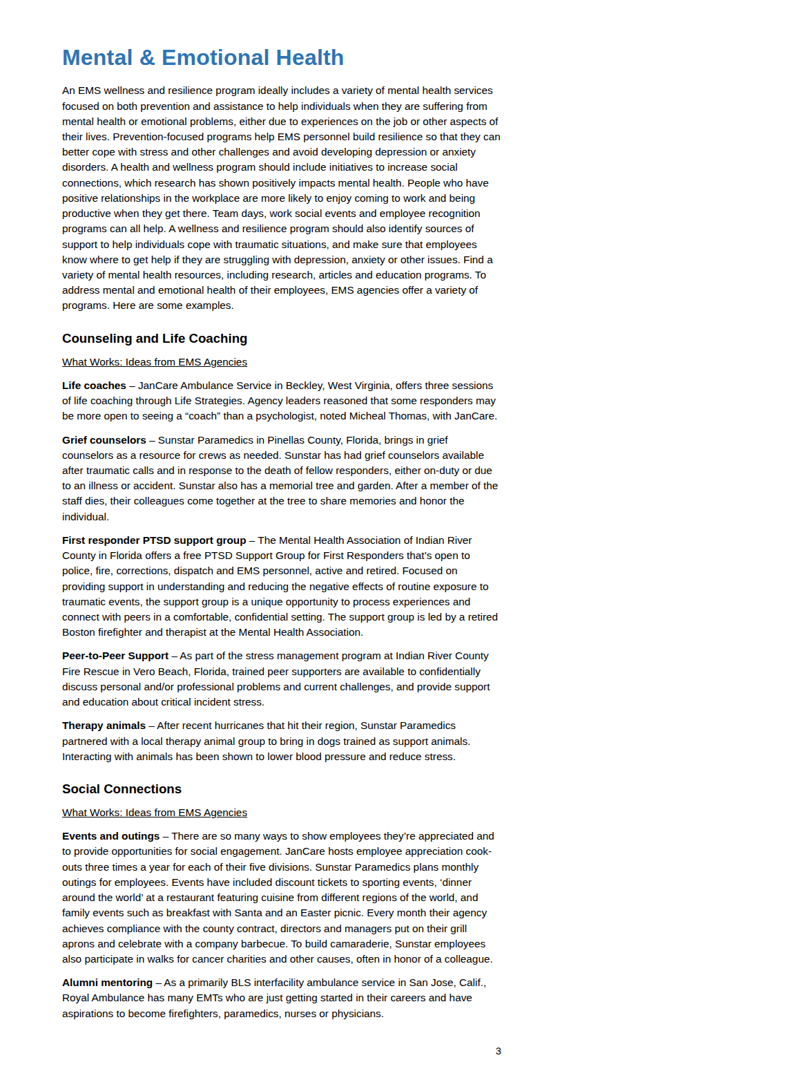Mental & Emotional Health
An EMS wellness and resilience program ideally includes a variety of mental health services focused on both prevention and assistance to help individuals when they are suffering from mental health or emotional problems, either due to experiences on the job or other aspects of their lives. Prevention-focused programs help EMS personnel build resilience so that they can better cope with stress and other challenges and avoid developing depression or anxiety disorders. A health and wellness program should include initiatives to increase social connections, which research has shown positively impacts mental health. People who have positive relationships in the workplace are more likely to enjoy coming to work and being productive when they get there. Team days, work social events and employee recognition programs can all help. A wellness and resilience program should also identify sources of support to help individuals cope with traumatic situations, and make sure that employees know where to get help if they are struggling with depression, anxiety or other issues. Find a variety of mental health resources, including research, articles and education programs. To address mental and emotional health of their employees, EMS agencies offer a variety of programs. Here are some examples.
Counseling and Life Coaching
What Works: Ideas from EMS Agencies
Life coaches – JanCare Ambulance Service in Beckley, West Virginia, offers three sessions of life coaching through Life Strategies. Agency leaders reasoned that some responders may be more open to seeing a “coach” than a psychologist, noted Micheal Thomas, with JanCare.
Grief counselors – Sunstar Paramedics in Pinellas County, Florida, brings in grief counselors as a resource for crews as needed. Sunstar has had grief counselors available after traumatic calls and in response to the death of fellow responders, either on-duty or due to an illness or accident. Sunstar also has a memorial tree and garden. After a member of the staff dies, their colleagues come together at the tree to share memories and honor the individual.
First responder PTSD support group – The Mental Health Association of Indian River County in Florida offers a free PTSD Support Group for First Responders that’s open to police, fire, corrections, dispatch and EMS personnel, active and retired. Focused on providing support in understanding and reducing the negative effects of routine exposure to traumatic events, the support group is a unique opportunity to process experiences and connect with peers in a comfortable, confidential setting. The support group is led by a retired Boston firefighter and therapist at the Mental Health Association.
Peer-to-Peer Support – As part of the stress management program at Indian River County Fire Rescue in Vero Beach, Florida, trained peer supporters are available to confidentially discuss personal and/or professional problems and current challenges, and provide support and education about critical incident stress.
Therapy animals – After recent hurricanes that hit their region, Sunstar Paramedics partnered with a local therapy animal group to bring in dogs trained as support animals. Interacting with animals has been shown to lower blood pressure and reduce stress.
Social Connections
What Works: Ideas from EMS Agencies
Events and outings – There are so many ways to show employees they’re appreciated and to provide opportunities for social engagement. JanCare hosts employee appreciation cook-outs three times a year for each of their five divisions. Sunstar Paramedics plans monthly outings for employees. Events have included discount tickets to sporting events, ‘dinner around the world’ at a restaurant featuring cuisine from different regions of the world, and family events such as breakfast with Santa and an Easter picnic. Every month their agency achieves compliance with the county contract, directors and managers put on their grill aprons and celebrate with a company barbecue. To build camaraderie, Sunstar employees also participate in walks for cancer charities and other causes, often in honor of a colleague.
Alumni mentoring – As a primarily BLS interfacility ambulance service in San Jose, Calif., Royal Ambulance has many EMTs who are just getting started in their careers and have aspirations to become firefighters, paramedics, nurses or physicians.
3